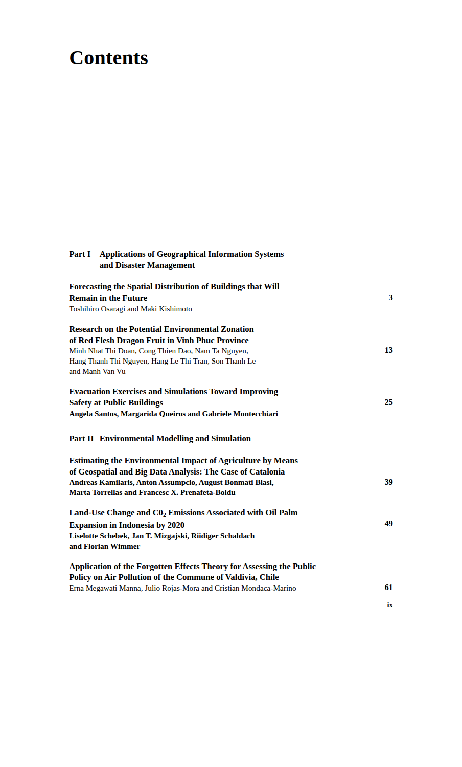Contents
Part IApplications of Geographical Information Systems and Disaster Management
3
Forecasting the Spatial Distribution of Buildings that Will
Remain in the Future
Toshihiro Osaragi and Maki Kishimoto
13
Research on the Potential Environmental Zonation
of Red Flesh Dragon Fruit in Vinh Phuc Province
Minh Nhat Thi Doan, Cong Thien Dao, Nam Ta Nguyen,
Hang Thanh Thi Nguyen, Hang Le Thi Tran, Son Thanh Le
and Manh Van Vu
25
Evacuation Exercises and Simulations Toward Improving
Safety at Public Buildings
Angela Santos, Margarida Queiros and Gabriele Montecchiari
Part IIEnvironmental Modelling and Simulation
39
Estimating the Environmental Impact of Agriculture by Means
of Geospatial and Big Data Analysis: The Case of Catalonia
Andreas Kamilaris, Anton Assumpcio, August Bonmati Blasi,
Marta Torrellas and Francesc X. Prenafeta-Boldu
49
Land-Use Change and C02 Emissions Associated with Oil Palm
Expansion in Indonesia by 2020
Liselotte Schebek, Jan T. Mizgajski, Riidiger Schaldach
and Florian Wimmer
61
Application of the Forgotten Effects Theory for Assessing the Public
Policy on Air Pollution of the Commune of Valdivia, Chile
Erna Megawati Manna, Julio Rojas-Mora and Cristian Mondaca-Marino
ix